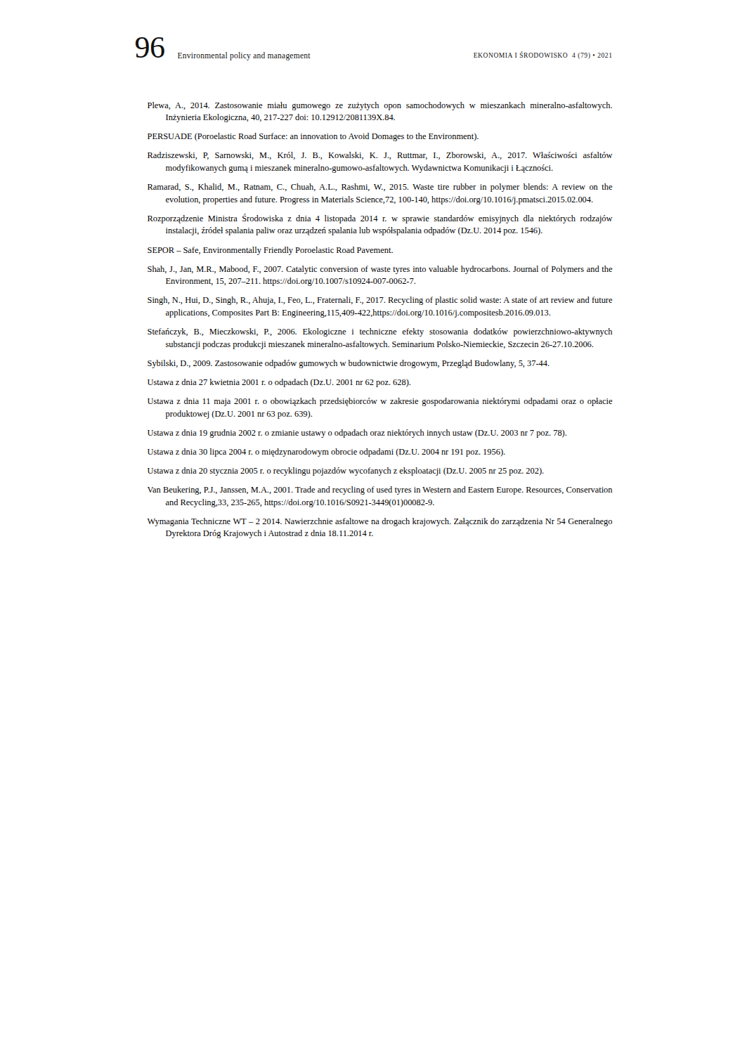96
Environmental policy and management
Ekonomia i Środowisko 4 (79) • 2021
Plewa, A., 2014. Zastosowanie miału gumowego ze zużytych opon samochodowych w mieszankach mineralno-asfaltowych. Inżynieria Ekologiczna, 40, 217-227 doi: 10.12912/2081139X.84.
PERSUADE (Poroelastic Road Surface: an innovation to Avoid Domages to the Environment).
Radziszewski, P, Sarnowski, M., Król, J. B., Kowalski, K. J., Ruttmar, I., Zborowski, A., 2017. Właściwości asfaltów modyfikowanych gumą i mieszanek mineralno-gumowo-asfaltowych. Wydawnictwa Komunikacji i Łączności.
Ramarad, S., Khalid, M., Ratnam, C., Chuah, A.L., Rashmi, W., 2015. Waste tire rubber in polymer blends: A review on the evolution, properties and future. Progress in Materials Science,72, 100-140, https://doi.org/10.1016/j.pmatsci.2015.02.004.
Rozporządzenie Ministra Środowiska z dnia 4 listopada 2014 r. w sprawie standardów emisyjnych dla niektórych rodzajów instalacji, źródeł spalania paliw oraz urządzeń spalania lub współspalania odpadów (Dz.U. 2014 poz. 1546).
SEPOR – Safe, Environmentally Friendly Poroelastic Road Pavement.
Shah, J., Jan, M.R., Mabood, F., 2007. Catalytic conversion of waste tyres into valuable hydrocarbons. Journal of Polymers and the Environment, 15, 207–211. https://doi.org/10.1007/s10924-007-0062-7.
Singh, N., Hui, D., Singh, R., Ahuja, I., Feo, L., Fraternali, F., 2017. Recycling of plastic solid waste: A state of art review and future applications, Composites Part B: Engineering,115,409-422,https://doi.org/10.1016/j.compositesb.2016.09.013.
Stefańczyk, B., Mieczkowski, P., 2006. Ekologiczne i techniczne efekty stosowania dodatków powierzchniowo-aktywnych substancji podczas produkcji mieszanek mineralno-asfaltowych. Seminarium Polsko-Niemieckie, Szczecin 26-27.10.2006.
Sybilski, D., 2009. Zastosowanie odpadów gumowych w budownictwie drogowym, Przegląd Budowlany, 5, 37-44.
Ustawa z dnia 27 kwietnia 2001 r. o odpadach (Dz.U. 2001 nr 62 poz. 628).
Ustawa z dnia 11 maja 2001 r. o obowiązkach przedsiębiorców w zakresie gospodarowania niektórymi odpadami oraz o opłacie produktowej (Dz.U. 2001 nr 63 poz. 639).
Ustawa z dnia 19 grudnia 2002 r. o zmianie ustawy o odpadach oraz niektórych innych ustaw (Dz.U. 2003 nr 7 poz. 78).
Ustawa z dnia 30 lipca 2004 r. o międzynarodowym obrocie odpadami (Dz.U. 2004 nr 191 poz. 1956).
Ustawa z dnia 20 stycznia 2005 r. o recyklingu pojazdów wycofanych z eksploatacji (Dz.U. 2005 nr 25 poz. 202).
Van Beukering, P.J., Janssen, M.A., 2001. Trade and recycling of used tyres in Western and Eastern Europe. Resources, Conservation and Recycling,33, 235-265, https://doi.org/10.1016/S0921-3449(01)00082-9.
Wymagania Techniczne WT – 2 2014. Nawierzchnie asfaltowe na drogach krajowych. Załącznik do zarządzenia Nr 54 Generalnego Dyrektora Dróg Krajowych i Autostrad z dnia 18.11.2014 r.